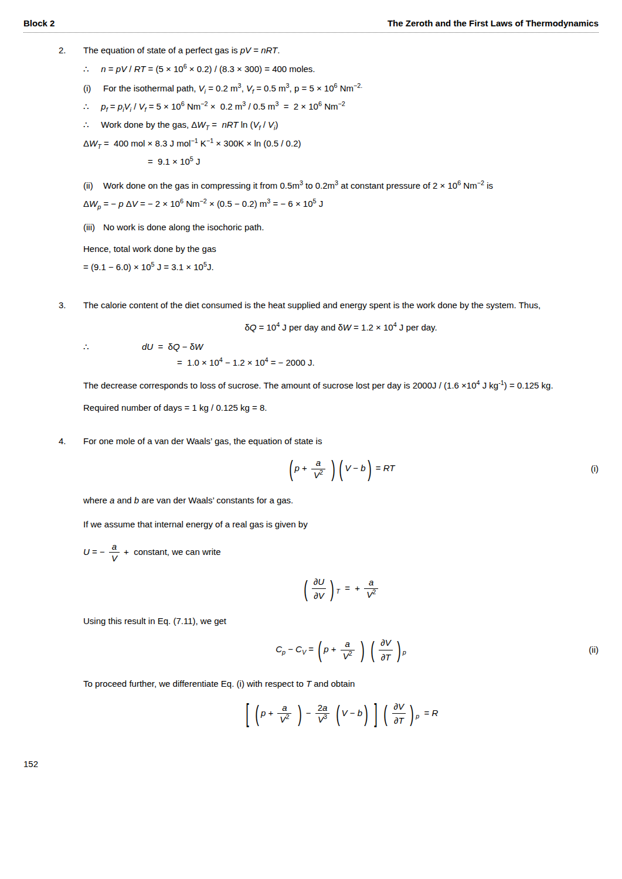Block 2
The Zeroth and the First Laws of Thermodynamics
2.
The equation of state of a perfect gas is pV = nRT.
∴ n = pV / RT = (5 × 106 × 0.2) / (8.3 × 300) = 400 moles.
(i)
For the isothermal path, Vi = 0.2 m3, Vf = 0.5 m3, p = 5 × 106 Nm−2.
∴ pf = piVi / Vf = 5 × 106 Nm−2 × 0.2 m3 / 0.5 m3 = 2 × 106 Nm−2
∴ Work done by the gas, ΔWT = nRT ln (Vf / Vi)
ΔWT = 400 mol × 8.3 J mol−1 K−1 × 300K × ln (0.5 / 0.2)
= 9.1 × 105 J
(ii)
Work done on the gas in compressing it from 0.5m3 to 0.2m3 at constant pressure of 2 × 106 Nm−2 is
ΔWp = − p ΔV = − 2 × 106 Nm−2 × (0.5 − 0.2) m3 = − 6 × 105 J
(iii)
No work is done along the isochoric path.
Hence, total work done by the gas
= (9.1 − 6.0) × 105 J = 3.1 × 105J.
3.
The calorie content of the diet consumed is the heat supplied and energy spent is the work done by the system. Thus,
δQ = 104 J per day and δW = 1.2 × 104 J per day.
∴
dU = δQ − δW
= 1.0 × 104 − 1.2 × 104 = − 2000 J.
The decrease corresponds to loss of sucrose. The amount of sucrose lost per day is 2000J / (1.6 ×104 J kg-1) = 0.125 kg.
Required number of days = 1 kg / 0.125 kg = 8.
4.
For one mole of a van der Waals’ gas, the equation of state is
(p + aV2 )(V − b) = RT
(i)
where a and b are van der Waals’ constants for a gas.
If we assume that internal energy of a real gas is given by
U = − aV + constant, we can write
( ∂U∂V ) T = + aV2
Using this result in Eq. (7.11), we get
Cp − CV = (p + aV2 ) ( ∂V∂T ) p
(ii)
To proceed further, we differentiate Eq. (i) with respect to T and obtain
[ (p + aV2 ) − 2a V3 (V − b) ] ( ∂V∂T ) p = R
152